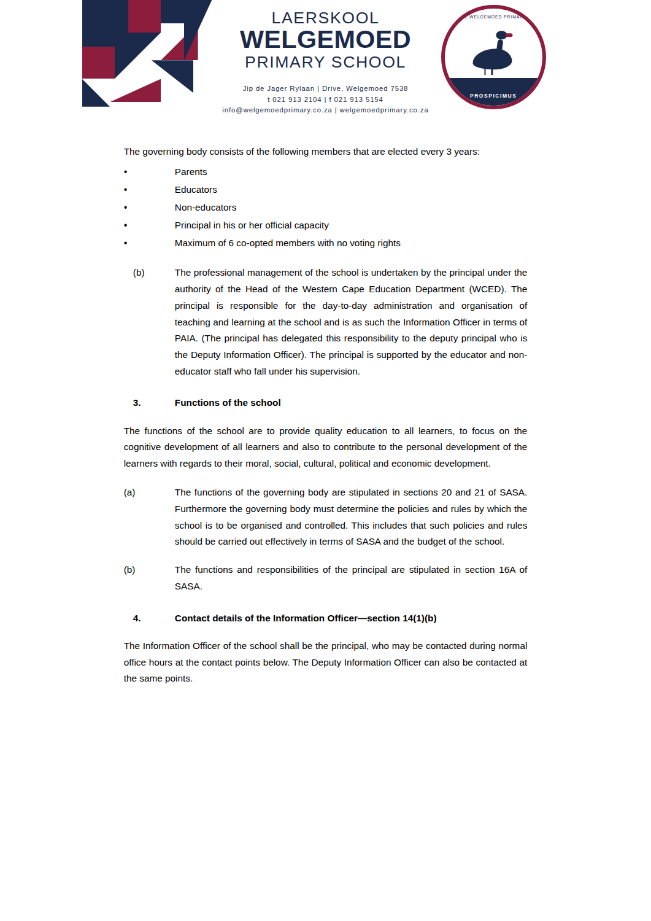LAERSKOOL
WELGEMOED
PRIMARY SCHOOL
Jip de Jager Rylaan | Drive, Welgemoed 7538
t 021 913 2104 | f 021 913 5154
info@welgemoedprimary.co.za | welgemoedprimary.co.za
LAERSKOOL WELGEMOED PRIMARY SCHOOL
PROSPICIMUS
The governing body consists of the following members that are elected every 3 years:
Parents
Educators
Non-educators
Principal in his or her official capacity
Maximum of 6 co-opted members with no voting rights
(b)
The professional management of the school is undertaken by the principal under the authority of the Head of the Western Cape Education Department (WCED). The principal is responsible for the day-to-day administration and organisation of teaching and learning at the school and is as such the Information Officer in terms of PAIA. (The principal has delegated this responsibility to the deputy principal who is the Deputy Information Officer). The principal is supported by the educator and non-educator staff who fall under his supervision.
3. Functions of the school
The functions of the school are to provide quality education to all learners, to focus on the cognitive development of all learners and also to contribute to the personal development of the learners with regards to their moral, social, cultural, political and economic development.
(a)
The functions of the governing body are stipulated in sections 20 and 21 of SASA. Furthermore the governing body must determine the policies and rules by which the school is to be organised and controlled. This includes that such policies and rules should be carried out effectively in terms of SASA and the budget of the school.
(b)
The functions and responsibilities of the principal are stipulated in section 16A of SASA.
4. Contact details of the Information Officer—section 14(1)(b)
The Information Officer of the school shall be the principal, who may be contacted during normal office hours at the contact points below. The Deputy Information Officer can also be contacted at the same points.